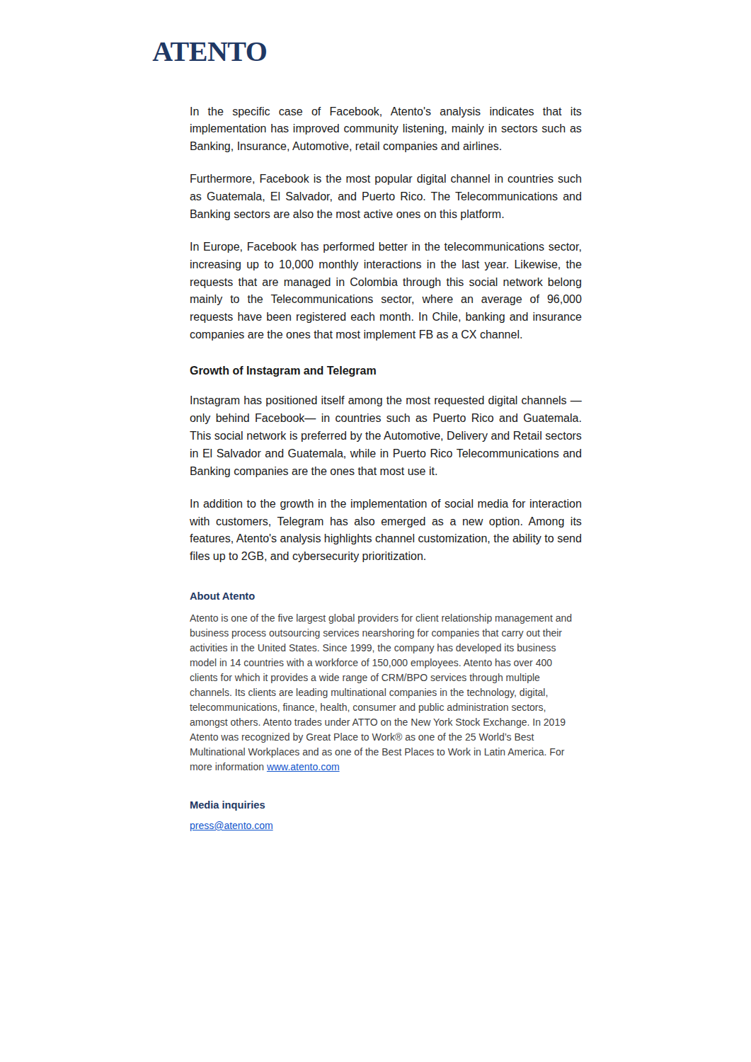ATENTO
In the specific case of Facebook, Atento's analysis indicates that its implementation has improved community listening, mainly in sectors such as Banking, Insurance, Automotive, retail companies and airlines.
Furthermore, Facebook is the most popular digital channel in countries such as Guatemala, El Salvador, and Puerto Rico. The Telecommunications and Banking sectors are also the most active ones on this platform.
In Europe, Facebook has performed better in the telecommunications sector, increasing up to 10,000 monthly interactions in the last year. Likewise, the requests that are managed in Colombia through this social network belong mainly to the Telecommunications sector, where an average of 96,000 requests have been registered each month. In Chile, banking and insurance companies are the ones that most implement FB as a CX channel.
Growth of Instagram and Telegram
Instagram has positioned itself among the most requested digital channels —only behind Facebook— in countries such as Puerto Rico and Guatemala. This social network is preferred by the Automotive, Delivery and Retail sectors in El Salvador and Guatemala, while in Puerto Rico Telecommunications and Banking companies are the ones that most use it.
In addition to the growth in the implementation of social media for interaction with customers, Telegram has also emerged as a new option. Among its features, Atento's analysis highlights channel customization, the ability to send files up to 2GB, and cybersecurity prioritization.
About Atento
Atento is one of the five largest global providers for client relationship management and business process outsourcing services nearshoring for companies that carry out their activities in the United States. Since 1999, the company has developed its business model in 14 countries with a workforce of 150,000 employees. Atento has over 400 clients for which it provides a wide range of CRM/BPO services through multiple channels. Its clients are leading multinational companies in the technology, digital, telecommunications, finance, health, consumer and public administration sectors, amongst others. Atento trades under ATTO on the New York Stock Exchange. In 2019 Atento was recognized by Great Place to Work® as one of the 25 World’s Best Multinational Workplaces and as one of the Best Places to Work in Latin America. For more information www.atento.com
Media inquiries
press@atento.com